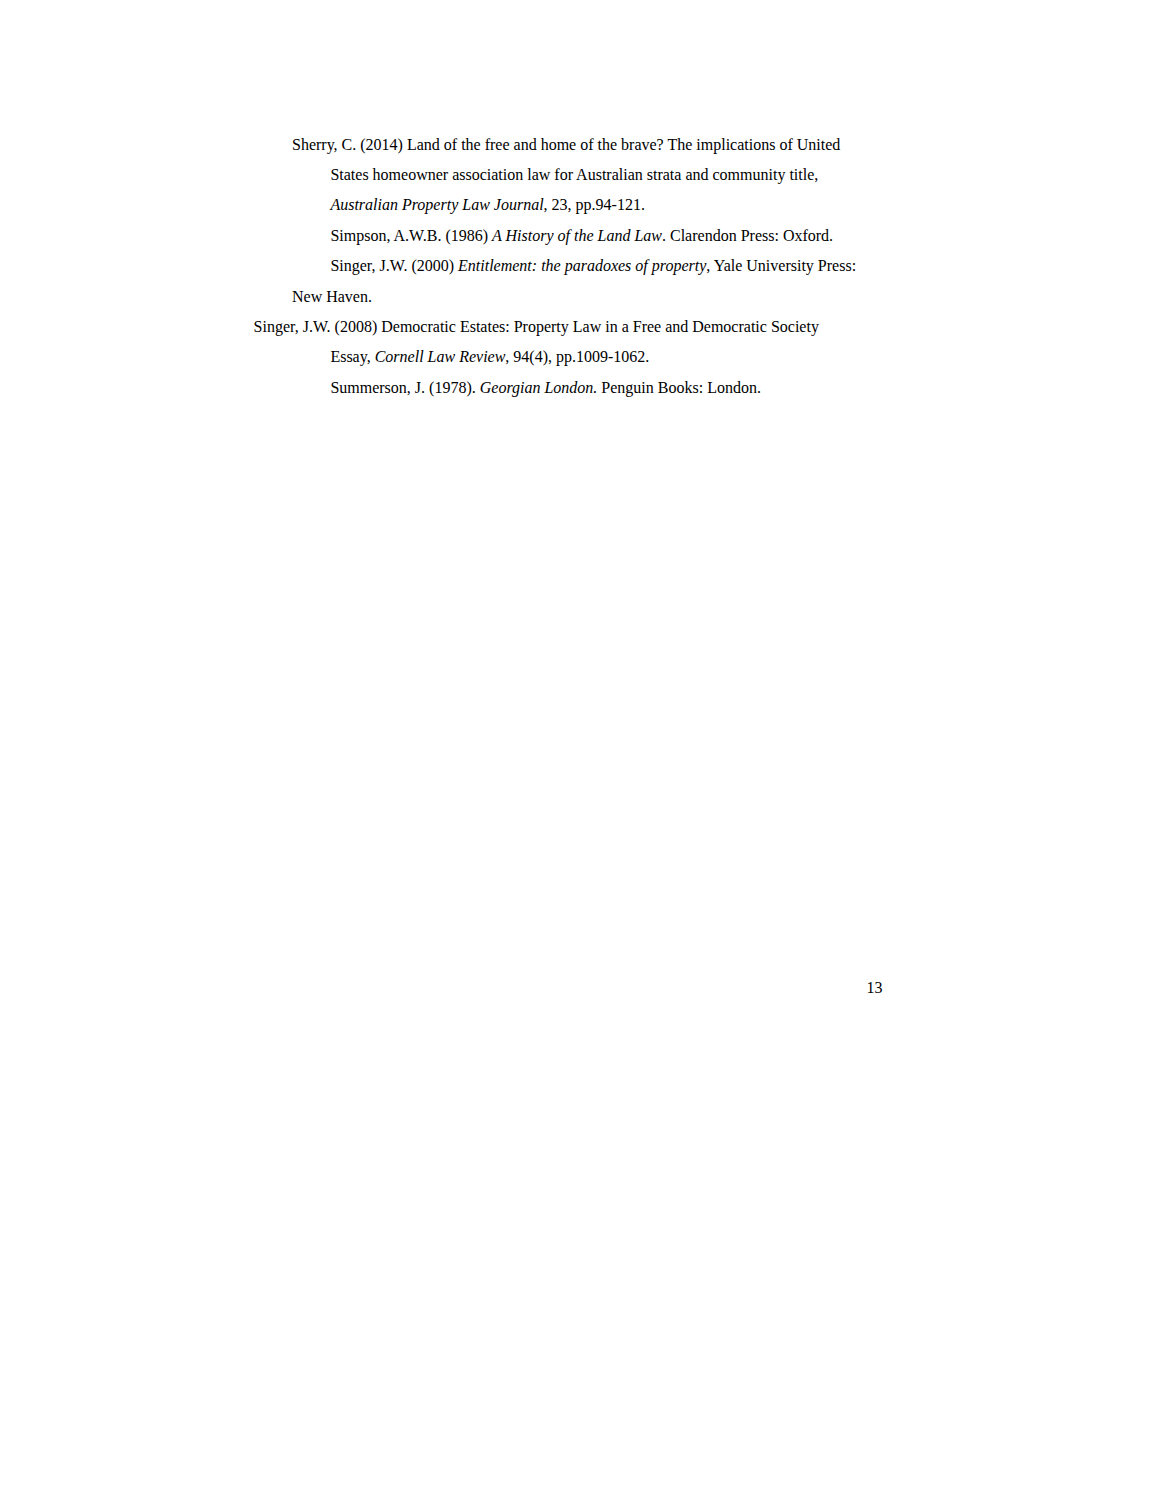Sherry, C. (2014) Land of the free and home of the brave? The implications of United States homeowner association law for Australian strata and community title, Australian Property Law Journal, 23, pp.94-121.
Simpson, A.W.B. (1986) A History of the Land Law. Clarendon Press: Oxford.
Singer, J.W. (2000) Entitlement: the paradoxes of property, Yale University Press: New Haven.
Singer, J.W. (2008) Democratic Estates: Property Law in a Free and Democratic Society
Essay, Cornell Law Review, 94(4), pp.1009-1062.
Summerson, J. (1978). Georgian London. Penguin Books: London.
13